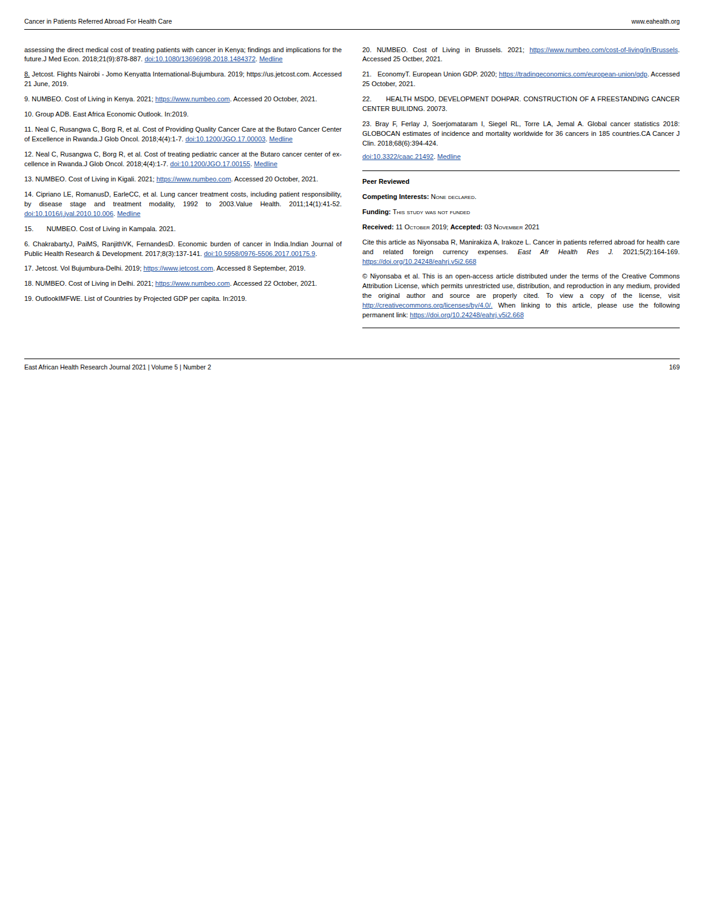Cancer in Patients Referred Abroad For Health Care
www.eahealth.org
assessing the direct medical cost of treating patients with cancer in Kenya; findings and implications for the future.J Med Econ. 2018;21(9):878-887. doi:10.1080/13696998.2018.1484372. Medline
8. Jetcost. Flights Nairobi - Jomo Kenyatta International-Bujumbura. 2019; https://us.jetcost.com. Accessed 21 June, 2019.
9. NUMBEO. Cost of Living in Kenya. 2021; https://www.numbeo.com. Accessed 20 October, 2021.
10. Group ADB. East Africa Economic Outlook. In:2019.
11. Neal C, Rusangwa C, Borg R, et al. Cost of Providing Quality Cancer Care at the Butaro Cancer Center of Excellence in Rwanda.J Glob Oncol. 2018;4(4):1-7. doi:10.1200/JGO.17.00003. Medline
12. Neal C, Rusangwa C, Borg R, et al. Cost of treating pediatric cancer at the Butaro cancer center of excellence in Rwanda.J Glob Oncol. 2018;4(4):1-7. doi:10.1200/JGO.17.00155. Medline
13. NUMBEO. Cost of Living in Kigali. 2021; https://www.numbeo.com. Accessed 20 October, 2021.
14. Cipriano LE, RomanusD, EarleCC, et al. Lung cancer treatment costs, including patient responsibility, by disease stage and treatment modality, 1992 to 2003.Value Health. 2011;14(1):41-52. doi:10.1016/j.jval.2010.10.006. Medline
15. NUMBEO. Cost of Living in Kampala. 2021.
6. ChakrabartyJ, PaiMS, RanjithVK, FernandesD. Economic burden of cancer in India.Indian Journal of Public Health Research & Development. 2017;8(3):137-141. doi:10.5958/0976-5506.2017.00175.9.
17. Jetcost. Vol Bujumbura-Delhi. 2019; https://www.jetcost.com. Accessed 8 September, 2019.
18. NUMBEO. Cost of Living in Delhi. 2021; https://www.numbeo.com. Accessed 22 October, 2021.
19. OutlookIMFWE. List of Countries by Projected GDP per capita. In:2019.
20. NUMBEO. Cost of Living in Brussels. 2021; https://www.numbeo.com/cost-of-living/in/Brussels. Accessed 25 Octber, 2021.
21. EconomyT. European Union GDP. 2020; https://tradingeconomics.com/european-union/gdp. Accessed 25 October, 2021.
22. HEALTH MSDO, DEVELOPMENT DOHPAR. CONSTRUCTION OF A FREESTANDING CANCER CENTER BUILIDNG. 20073.
23. Bray F, Ferlay J, Soerjomataram I, Siegel RL, Torre LA, Jemal A. Global cancer statistics 2018: GLOBOCAN estimates of incidence and mortality worldwide for 36 cancers in 185 countries.CA Cancer J Clin. 2018;68(6):394-424.
doi:10.3322/caac.21492. Medline
Peer Reviewed
Competing Interests: None declared.
Funding: This study was not funded
Received: 11 October 2019; Accepted: 03 November 2021
Cite this article as Niyonsaba R, Manirakiza A, Irakoze L. Cancer in patients referred abroad for health care and related foreign currency expenses. East Afr Health Res J. 2021;5(2):164-169. https://doi.org/10.24248/eahrj.v5i2.668
© Niyonsaba et al. This is an open-access article distributed under the terms of the Creative Commons Attribution License, which permits unrestricted use, distribution, and reproduction in any medium, provided the original author and source are properly cited. To view a copy of the license, visit http://creativecommons.org/licenses/by/4.0/. When linking to this article, please use the following permanent link: https://doi.org/10.24248/eahrj.v5i2.668
East African Health Research Journal 2021 | Volume 5 | Number 2
169